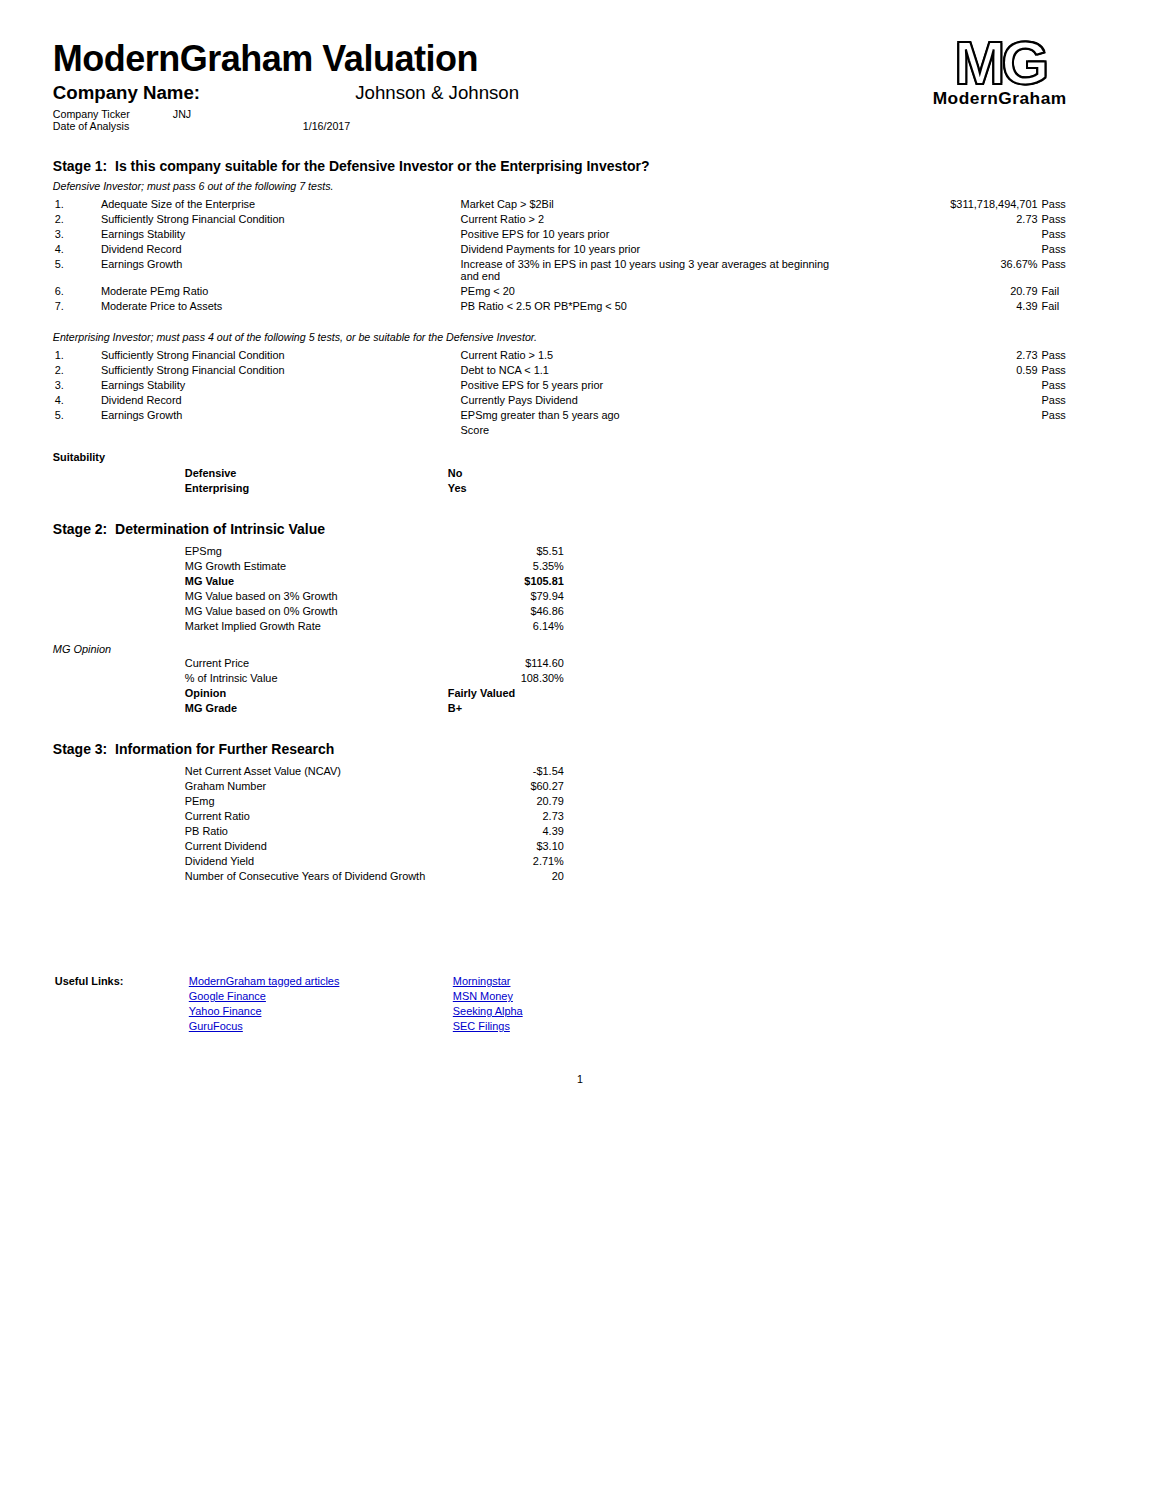MG
ModernGraham
ModernGraham Valuation
Company Name: Johnson & Johnson
Company Ticker JNJ
Date of Analysis 1/16/2017
Stage 1: Is this company suitable for the Defensive Investor or the Enterprising Investor?
Defensive Investor; must pass 6 out of the following 7 tests.
| 1. | Adequate Size of the Enterprise | Market Cap > $2Bil | $311,718,494,701 | Pass |
| 2. | Sufficiently Strong Financial Condition | Current Ratio > 2 | 2.73 | Pass |
| 3. | Earnings Stability | Positive EPS for 10 years prior | | Pass |
| 4. | Dividend Record | Dividend Payments for 10 years prior | | Pass |
| 5. | Earnings Growth | Increase of 33% in EPS in past 10 years using 3 year averages at beginning and end | 36.67% | Pass |
| 6. | Moderate PEmg Ratio | PEmg < 20 | 20.79 | Fail |
| 7. | Moderate Price to Assets | PB Ratio < 2.5 OR PB*PEmg < 50 | 4.39 | Fail |
Enterprising Investor; must pass 4 out of the following 5 tests, or be suitable for the Defensive Investor.
| 1. | Sufficiently Strong Financial Condition | Current Ratio > 1.5 | 2.73 | Pass |
| 2. | Sufficiently Strong Financial Condition | Debt to NCA < 1.1 | 0.59 | Pass |
| 3. | Earnings Stability | Positive EPS for 5 years prior | | Pass |
| 4. | Dividend Record | Currently Pays Dividend | | Pass |
| 5. | Earnings Growth | EPSmg greater than 5 years ago | | Pass |
| | | Score | | |
Suitability
| Defensive | No |
| Enterprising | Yes |
Stage 2: Determination of Intrinsic Value
| EPSmg | $5.51 |
| MG Growth Estimate | 5.35% |
| MG Value | $105.81 |
| MG Value based on 3% Growth | $79.94 |
| MG Value based on 0% Growth | $46.86 |
| Market Implied Growth Rate | 6.14% |
MG Opinion
| Current Price | $114.60 |
| % of Intrinsic Value | 108.30% |
| Opinion | Fairly Valued |
| MG Grade | B+ |
Stage 3: Information for Further Research
| Net Current Asset Value (NCAV) | -$1.54 |
| Graham Number | $60.27 |
| PEmg | 20.79 |
| Current Ratio | 2.73 |
| PB Ratio | 4.39 |
| Current Dividend | $3.10 |
| Dividend Yield | 2.71% |
| Number of Consecutive Years of Dividend Growth | 20 |
| Useful Links: | ModernGraham tagged articles | Morningstar |
| | Google Finance | MSN Money |
| | Yahoo Finance | Seeking Alpha |
| | GuruFocus | SEC Filings |
1